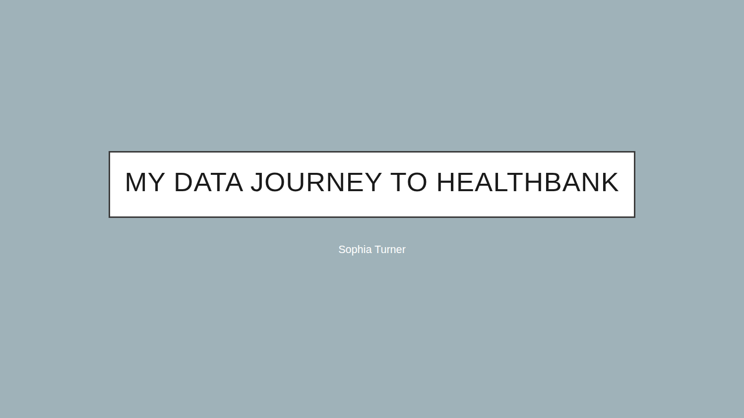My Data Journey to HealthBank
Sophia Turner